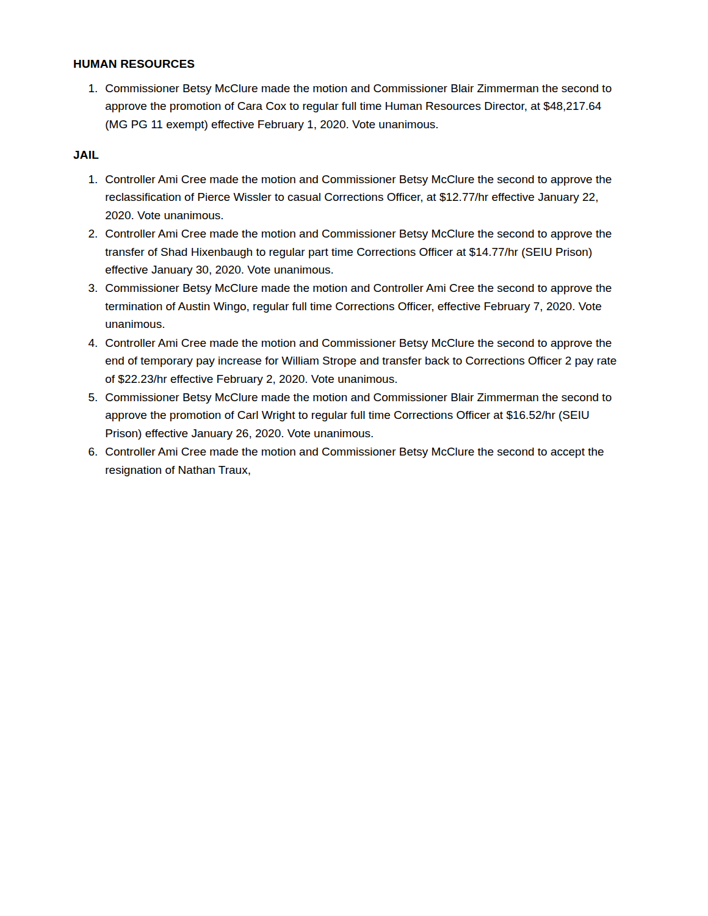HUMAN RESOURCES
Commissioner Betsy McClure made the motion and Commissioner Blair Zimmerman the second to approve the promotion of Cara Cox to regular full time Human Resources Director, at $48,217.64 (MG PG 11 exempt) effective February 1, 2020. Vote unanimous.
JAIL
Controller Ami Cree made the motion and Commissioner Betsy McClure the second to approve the reclassification of Pierce Wissler to casual Corrections Officer, at $12.77/hr effective January 22, 2020. Vote unanimous.
Controller Ami Cree made the motion and Commissioner Betsy McClure the second to approve the transfer of Shad Hixenbaugh to regular part time Corrections Officer at $14.77/hr (SEIU Prison) effective January 30, 2020. Vote unanimous.
Commissioner Betsy McClure made the motion and Controller Ami Cree the second to approve the termination of Austin Wingo, regular full time Corrections Officer, effective February 7, 2020. Vote unanimous.
Controller Ami Cree made the motion and Commissioner Betsy McClure the second to approve the end of temporary pay increase for William Strope and transfer back to Corrections Officer 2 pay rate of $22.23/hr effective February 2, 2020. Vote unanimous.
Commissioner Betsy McClure made the motion and Commissioner Blair Zimmerman the second to approve the promotion of Carl Wright to regular full time Corrections Officer at $16.52/hr (SEIU Prison) effective January 26, 2020. Vote unanimous.
Controller Ami Cree made the motion and Commissioner Betsy McClure the second to accept the resignation of Nathan Traux,